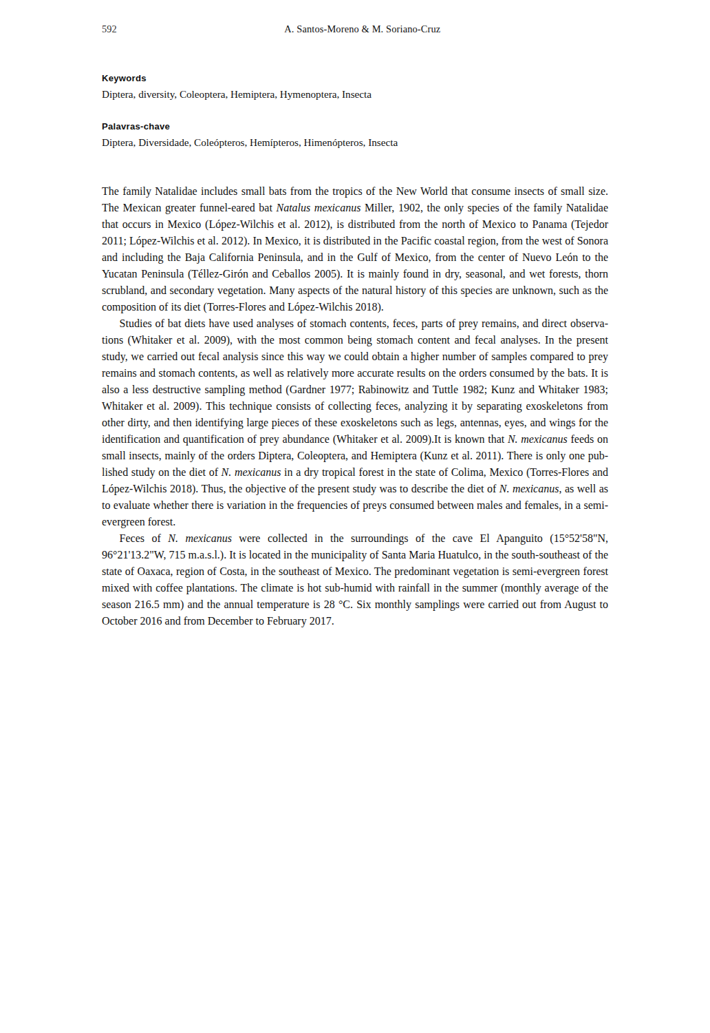592 A. Santos-Moreno & M. Soriano-Cruz
Keywords
Diptera, diversity, Coleoptera, Hemiptera, Hymenoptera, Insecta
Palavras-chave
Diptera, Diversidade, Coleópteros, Hemípteros, Himenópteros, Insecta
The family Natalidae includes small bats from the tropics of the New World that consume insects of small size. The Mexican greater funnel-eared bat Natalus mexicanus Miller, 1902, the only species of the family Natalidae that occurs in Mexico (López-Wilchis et al. 2012), is distributed from the north of Mexico to Panama (Tejedor 2011; López-Wilchis et al. 2012). In Mexico, it is distributed in the Pacific coastal region, from the west of Sonora and including the Baja California Peninsula, and in the Gulf of Mexico, from the center of Nuevo León to the Yucatan Peninsula (Téllez-Girón and Ceballos 2005). It is mainly found in dry, seasonal, and wet forests, thorn scrubland, and secondary vegetation. Many aspects of the natural history of this species are unknown, such as the composition of its diet (Torres-Flores and López-Wilchis 2018).
Studies of bat diets have used analyses of stomach contents, feces, parts of prey remains, and direct observations (Whitaker et al. 2009), with the most common being stomach content and fecal analyses. In the present study, we carried out fecal analysis since this way we could obtain a higher number of samples compared to prey remains and stomach contents, as well as relatively more accurate results on the orders consumed by the bats. It is also a less destructive sampling method (Gardner 1977; Rabinowitz and Tuttle 1982; Kunz and Whitaker 1983; Whitaker et al. 2009). This technique consists of collecting feces, analyzing it by separating exoskeletons from other dirty, and then identifying large pieces of these exoskeletons such as legs, antennas, eyes, and wings for the identification and quantification of prey abundance (Whitaker et al. 2009).It is known that N. mexicanus feeds on small insects, mainly of the orders Diptera, Coleoptera, and Hemiptera (Kunz et al. 2011). There is only one published study on the diet of N. mexicanus in a dry tropical forest in the state of Colima, Mexico (Torres-Flores and López-Wilchis 2018). Thus, the objective of the present study was to describe the diet of N. mexicanus, as well as to evaluate whether there is variation in the frequencies of preys consumed between males and females, in a semi-evergreen forest.
Feces of N. mexicanus were collected in the surroundings of the cave El Apanguito (15°52'58"N, 96°21'13.2"W, 715 m.a.s.l.). It is located in the municipality of Santa Maria Huatulco, in the south-southeast of the state of Oaxaca, region of Costa, in the southeast of Mexico. The predominant vegetation is semi-evergreen forest mixed with coffee plantations. The climate is hot sub-humid with rainfall in the summer (monthly average of the season 216.5 mm) and the annual temperature is 28 °C. Six monthly samplings were carried out from August to October 2016 and from December to February 2017.